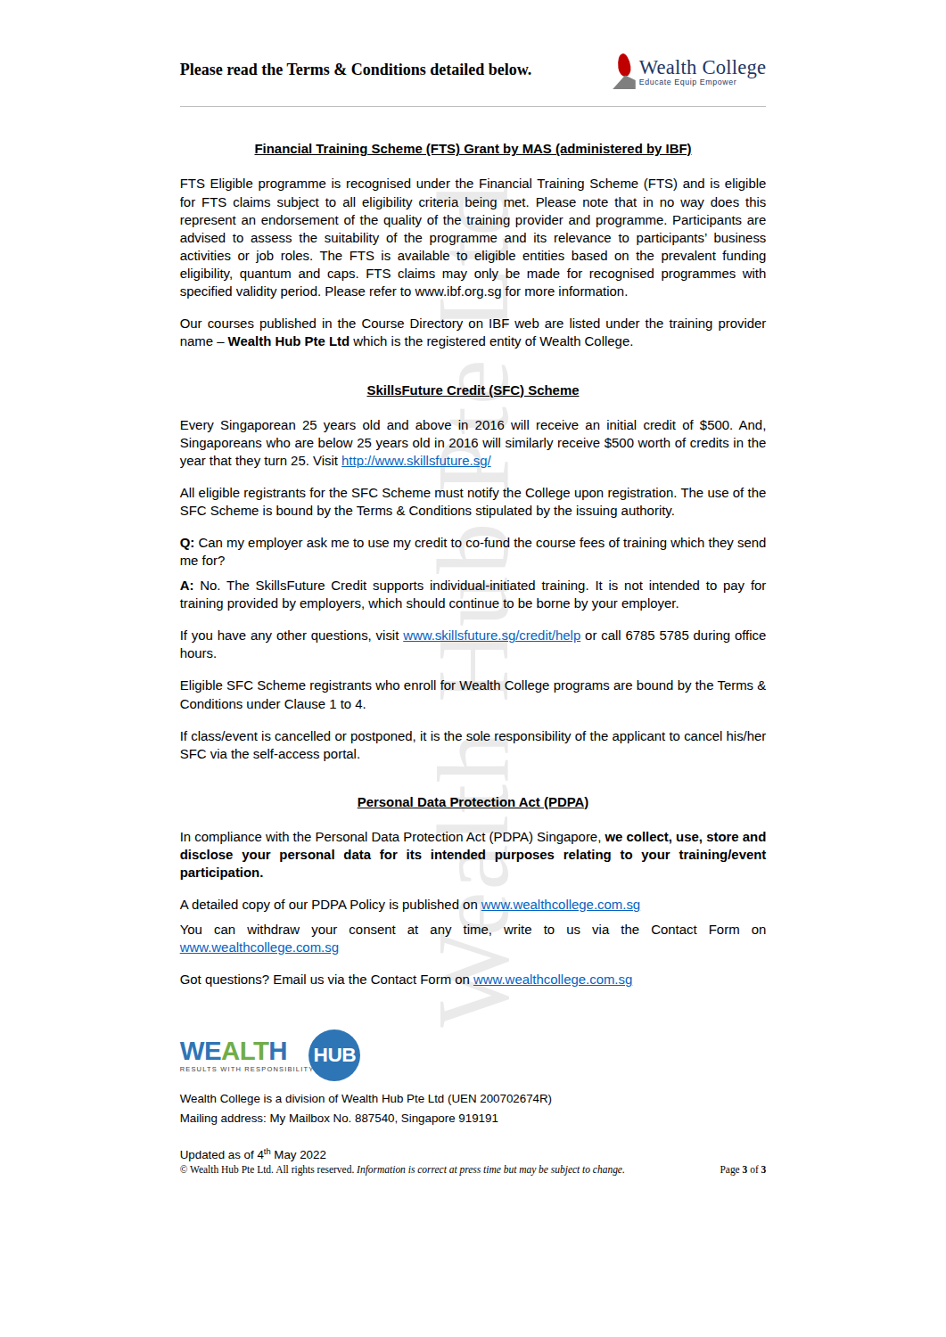Wealth Hub Pte Ltd
Please read the Terms & Conditions detailed below.
Wealth College Educate Equip Empower
Financial Training Scheme (FTS) Grant by MAS (administered by IBF)
FTS Eligible programme is recognised under the Financial Training Scheme (FTS) and is eligible for FTS claims subject to all eligibility criteria being met. Please note that in no way does this represent an endorsement of the quality of the training provider and programme. Participants are advised to assess the suitability of the programme and its relevance to participants’ business activities or job roles. The FTS is available to eligible entities based on the prevalent funding eligibility, quantum and caps. FTS claims may only be made for recognised programmes with specified validity period. Please refer to www.ibf.org.sg for more information.
Our courses published in the Course Directory on IBF web are listed under the training provider name – Wealth Hub Pte Ltd which is the registered entity of Wealth College.
SkillsFuture Credit (SFC) Scheme
Every Singaporean 25 years old and above in 2016 will receive an initial credit of $500. And, Singaporeans who are below 25 years old in 2016 will similarly receive $500 worth of credits in the year that they turn 25. Visit http://www.skillsfuture.sg/
All eligible registrants for the SFC Scheme must notify the College upon registration. The use of the SFC Scheme is bound by the Terms & Conditions stipulated by the issuing authority.
Q: Can my employer ask me to use my credit to co-fund the course fees of training which they send me for?
A: No. The SkillsFuture Credit supports individual-initiated training. It is not intended to pay for training provided by employers, which should continue to be borne by your employer.
If you have any other questions, visit www.skillsfuture.sg/credit/help or call 6785 5785 during office hours.
Eligible SFC Scheme registrants who enroll for Wealth College programs are bound by the Terms & Conditions under Clause 1 to 4.
If class/event is cancelled or postponed, it is the sole responsibility of the applicant to cancel his/her SFC via the self-access portal.
Personal Data Protection Act (PDPA)
In compliance with the Personal Data Protection Act (PDPA) Singapore, we collect, use, store and disclose your personal data for its intended purposes relating to your training/event participation.
A detailed copy of our PDPA Policy is published on www.wealthcollege.com.sg
You can withdraw your consent at any time, write to us via the Contact Form on www.wealthcollege.com.sg
Got questions? Email us via the Contact Form on www.wealthcollege.com.sg
WEALTH RESULTS WITH RESPONSIBILITY HUB
Wealth College is a division of Wealth Hub Pte Ltd (UEN 200702674R)
Mailing address: My Mailbox No. 887540, Singapore 919191
Updated as of 4th May 2022
© Wealth Hub Pte Ltd. All rights reserved. Information is correct at press time but may be subject to change. Page 3 of 3